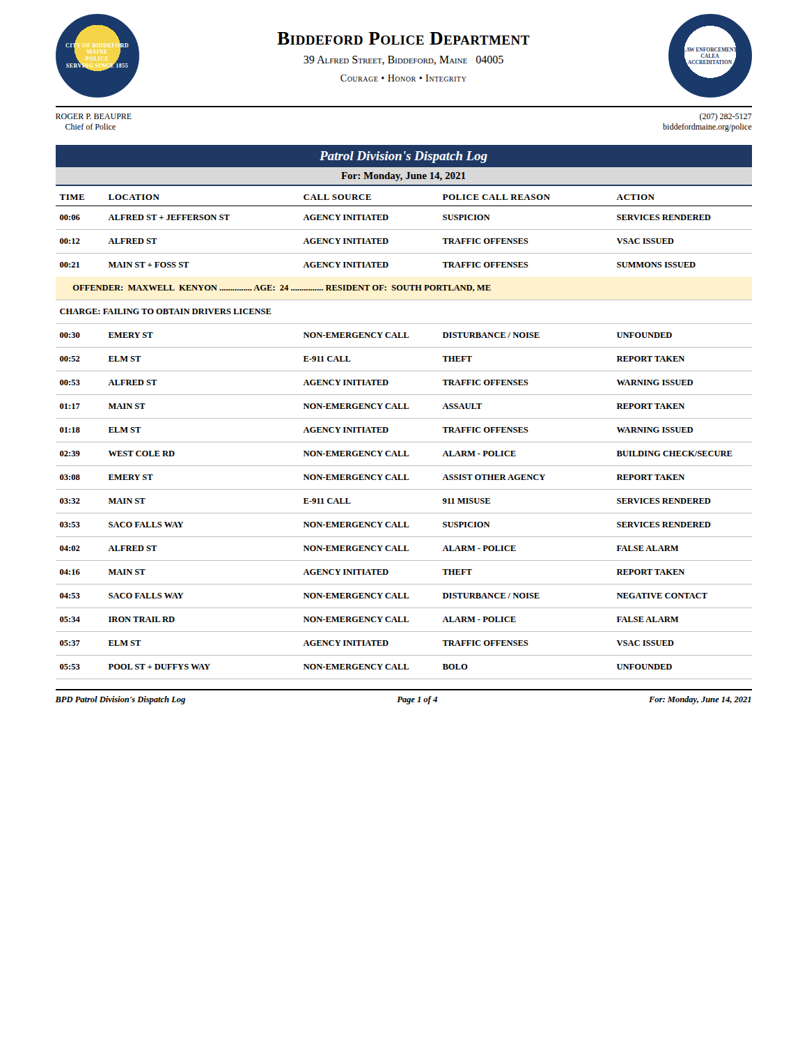CITY OF BIDDEFORD
MAINE
POLICE
SERVING SINCE 1855
Biddeford Police Department
39 Alfred Street, Biddeford, Maine 04005
Courage • Honor • Integrity
LAW ENFORCEMENT
CALEA
ACCREDITATION
ROGER P. BEAUPRE
Chief of Police
(207) 282-5127
biddefordmaine.org/police
Patrol Division's Dispatch Log
For: Monday, June 14, 2021
| TIME | LOCATION | CALL SOURCE | POLICE CALL REASON | ACTION |
| --- | --- | --- | --- | --- |
| 00:06 | ALFRED ST + JEFFERSON ST | AGENCY INITIATED | SUSPICION | SERVICES RENDERED |
| 00:12 | ALFRED ST | AGENCY INITIATED | TRAFFIC OFFENSES | VSAC ISSUED |
| 00:21 | MAIN ST + FOSS ST | AGENCY INITIATED | TRAFFIC OFFENSES | SUMMONS ISSUED |
| OFFENDER: MAXWELL KENYON ............... AGE: 24 ............... RESIDENT OF: SOUTH PORTLAND, ME |
| CHARGE: FAILING TO OBTAIN DRIVERS LICENSE |
| 00:30 | EMERY ST | NON-EMERGENCY CALL | DISTURBANCE / NOISE | UNFOUNDED |
| 00:52 | ELM ST | E-911 CALL | THEFT | REPORT TAKEN |
| 00:53 | ALFRED ST | AGENCY INITIATED | TRAFFIC OFFENSES | WARNING ISSUED |
| 01:17 | MAIN ST | NON-EMERGENCY CALL | ASSAULT | REPORT TAKEN |
| 01:18 | ELM ST | AGENCY INITIATED | TRAFFIC OFFENSES | WARNING ISSUED |
| 02:39 | WEST COLE RD | NON-EMERGENCY CALL | ALARM - POLICE | BUILDING CHECK/SECURE |
| 03:08 | EMERY ST | NON-EMERGENCY CALL | ASSIST OTHER AGENCY | REPORT TAKEN |
| 03:32 | MAIN ST | E-911 CALL | 911 MISUSE | SERVICES RENDERED |
| 03:53 | SACO FALLS WAY | NON-EMERGENCY CALL | SUSPICION | SERVICES RENDERED |
| 04:02 | ALFRED ST | NON-EMERGENCY CALL | ALARM - POLICE | FALSE ALARM |
| 04:16 | MAIN ST | AGENCY INITIATED | THEFT | REPORT TAKEN |
| 04:53 | SACO FALLS WAY | NON-EMERGENCY CALL | DISTURBANCE / NOISE | NEGATIVE CONTACT |
| 05:34 | IRON TRAIL RD | NON-EMERGENCY CALL | ALARM - POLICE | FALSE ALARM |
| 05:37 | ELM ST | AGENCY INITIATED | TRAFFIC OFFENSES | VSAC ISSUED |
| 05:53 | POOL ST + DUFFYS WAY | NON-EMERGENCY CALL | BOLO | UNFOUNDED |
BPD Patrol Division's Dispatch Log
Page 1 of 4
For: Monday, June 14, 2021